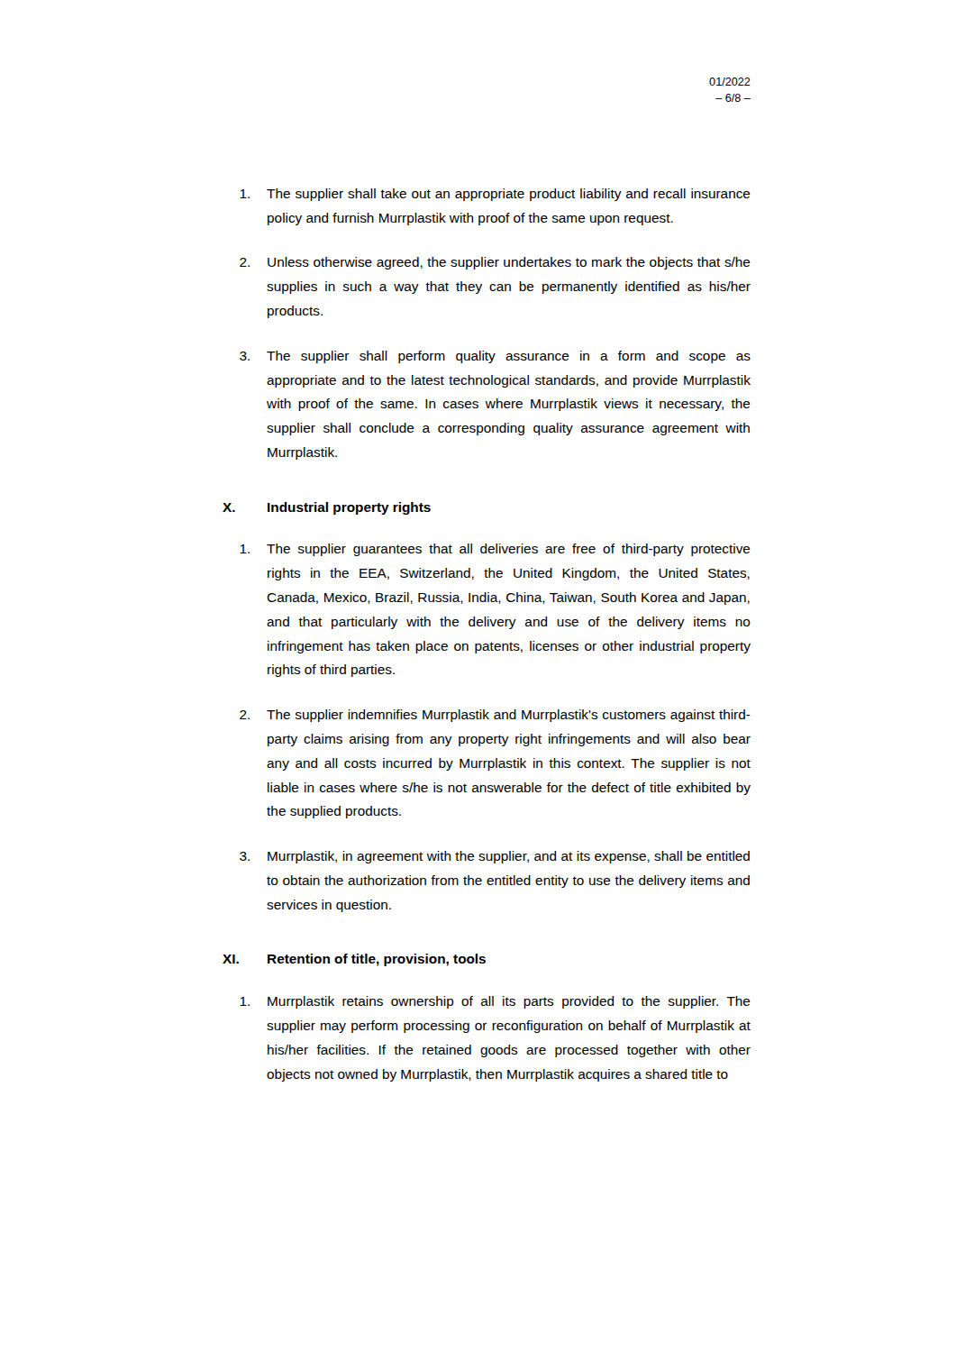01/2022
– 6/8 –
The supplier shall take out an appropriate product liability and recall insurance policy and furnish Murrplastik with proof of the same upon request.
Unless otherwise agreed, the supplier undertakes to mark the objects that s/he supplies in such a way that they can be permanently identified as his/her products.
The supplier shall perform quality assurance in a form and scope as appropriate and to the latest technological standards, and provide Murrplastik with proof of the same. In cases where Murrplastik views it necessary, the supplier shall conclude a corresponding quality assurance agreement with Murrplastik.
X. Industrial property rights
The supplier guarantees that all deliveries are free of third-party protective rights in the EEA, Switzerland, the United Kingdom, the United States, Canada, Mexico, Brazil, Russia, India, China, Taiwan, South Korea and Japan, and that particularly with the delivery and use of the delivery items no infringement has taken place on patents, licenses or other industrial property rights of third parties.
The supplier indemnifies Murrplastik and Murrplastik's customers against third-party claims arising from any property right infringements and will also bear any and all costs incurred by Murrplastik in this context. The supplier is not liable in cases where s/he is not answerable for the defect of title exhibited by the supplied products.
Murrplastik, in agreement with the supplier, and at its expense, shall be entitled to obtain the authorization from the entitled entity to use the delivery items and services in question.
XI. Retention of title, provision, tools
Murrplastik retains ownership of all its parts provided to the supplier. The supplier may perform processing or reconfiguration on behalf of Murrplastik at his/her facilities. If the retained goods are processed together with other objects not owned by Murrplastik, then Murrplastik acquires a shared title to